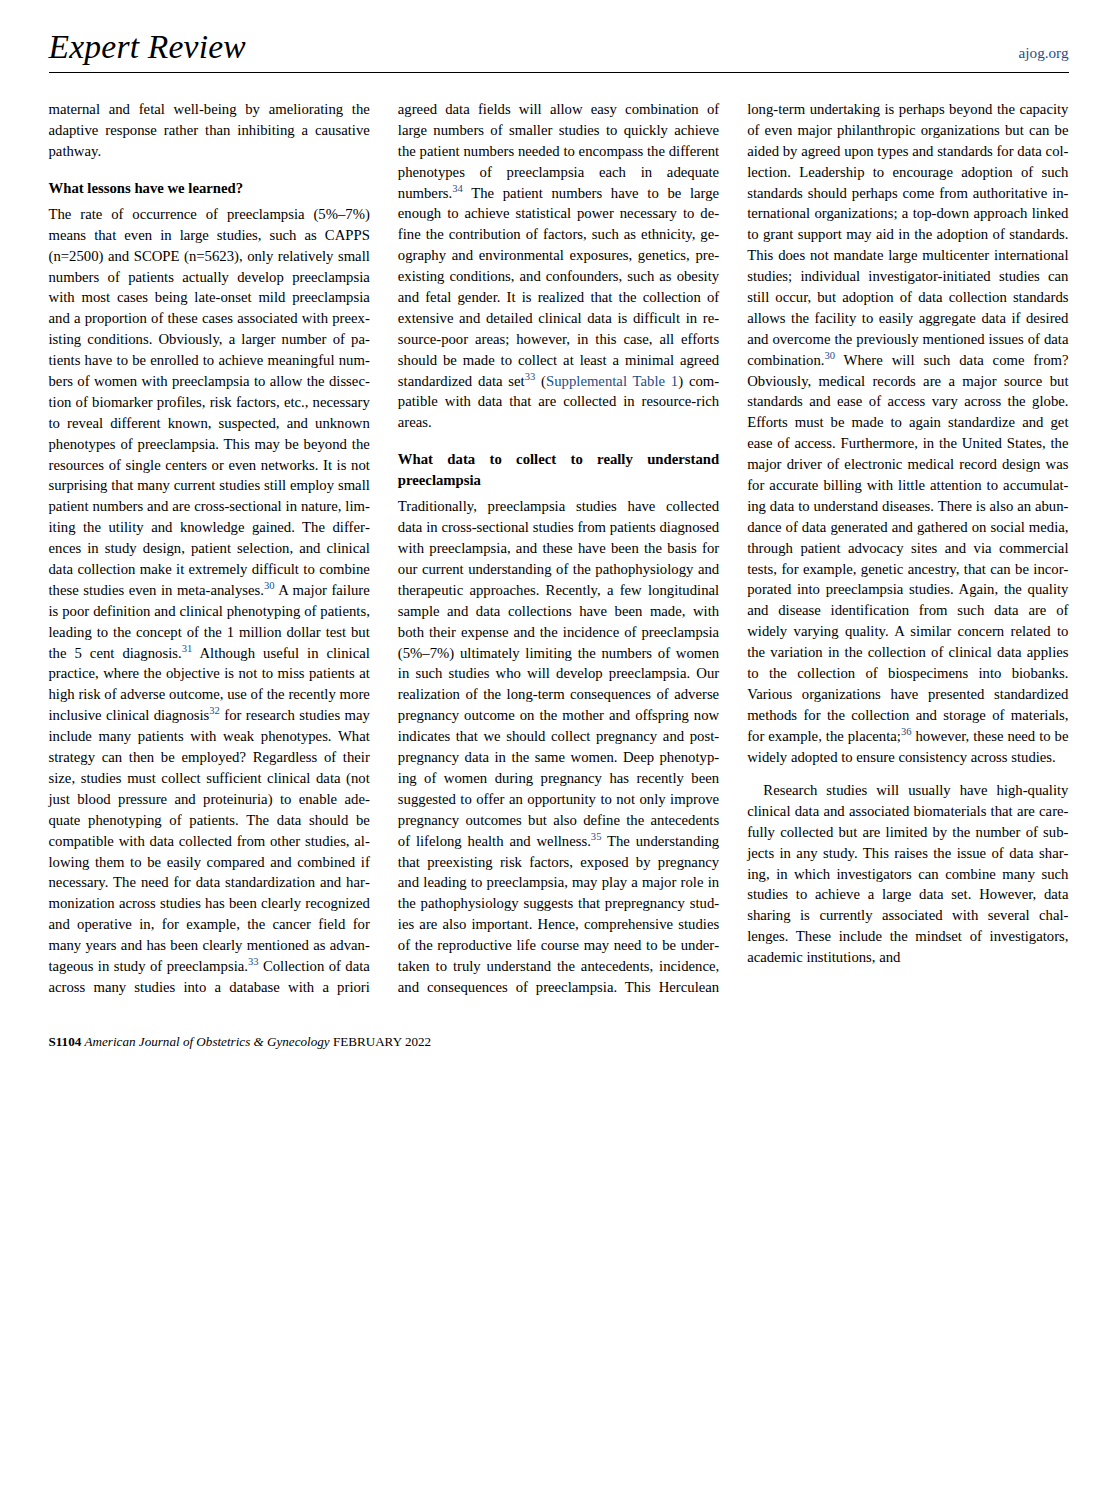Expert Review
ajog.org
maternal and fetal well-being by ameliorating the adaptive response rather than inhibiting a causative pathway.
What lessons have we learned?
The rate of occurrence of preeclampsia (5%–7%) means that even in large studies, such as CAPPS (n=2500) and SCOPE (n=5623), only relatively small numbers of patients actually develop preeclampsia with most cases being late-onset mild preeclampsia and a proportion of these cases associated with preexisting conditions. Obviously, a larger number of patients have to be enrolled to achieve meaningful numbers of women with preeclampsia to allow the dissection of biomarker profiles, risk factors, etc., necessary to reveal different known, suspected, and unknown phenotypes of preeclampsia. This may be beyond the resources of single centers or even networks. It is not surprising that many current studies still employ small patient numbers and are cross-sectional in nature, limiting the utility and knowledge gained. The differences in study design, patient selection, and clinical data collection make it extremely difficult to combine these studies even in meta-analyses.30 A major failure is poor definition and clinical phenotyping of patients, leading to the concept of the 1 million dollar test but the 5 cent diagnosis.31 Although useful in clinical practice, where the objective is not to miss patients at high risk of adverse outcome, use of the recently more inclusive clinical diagnosis32 for research studies may include many patients with weak phenotypes. What strategy can then be employed? Regardless of their size, studies must collect sufficient clinical data (not just blood pressure and proteinuria) to enable adequate phenotyping of patients. The data should be compatible with data collected from other studies, allowing them to be easily compared and combined if necessary. The need for data standardization and harmonization across studies has been clearly recognized and operative in, for example, the cancer field for many years and has been clearly mentioned as advantageous in study of preeclampsia.33 Collection of data across many studies into a database with a priori agreed data fields will allow easy combination of large numbers of smaller studies to quickly achieve the patient numbers needed to encompass the different phenotypes of preeclampsia each in adequate numbers.34 The patient numbers have to be large enough to achieve statistical power necessary to define the contribution of factors, such as ethnicity, geography and environmental exposures, genetics, preexisting conditions, and confounders, such as obesity and fetal gender. It is realized that the collection of extensive and detailed clinical data is difficult in resource-poor areas; however, in this case, all efforts should be made to collect at least a minimal agreed standardized data set33 (Supplemental Table 1) compatible with data that are collected in resource-rich areas.
What data to collect to really understand preeclampsia
Traditionally, preeclampsia studies have collected data in cross-sectional studies from patients diagnosed with preeclampsia, and these have been the basis for our current understanding of the pathophysiology and therapeutic approaches. Recently, a few longitudinal sample and data collections have been made, with both their expense and the incidence of preeclampsia (5%–7%) ultimately limiting the numbers of women in such studies who will develop preeclampsia. Our realization of the long-term consequences of adverse pregnancy outcome on the mother and offspring now indicates that we should collect pregnancy and postpregnancy data in the same women. Deep phenotyping of women during pregnancy has recently been suggested to offer an opportunity to not only improve pregnancy outcomes but also define the antecedents of lifelong health and wellness.35 The understanding that preexisting risk factors, exposed by pregnancy and leading to preeclampsia, may play a major role in the pathophysiology suggests that prepregnancy studies are also important. Hence, comprehensive studies of the reproductive life course may need to be undertaken to truly understand the antecedents, incidence, and consequences of preeclampsia. This Herculean long-term undertaking is perhaps beyond the capacity of even major philanthropic organizations but can be aided by agreed upon types and standards for data collection. Leadership to encourage adoption of such standards should perhaps come from authoritative international organizations; a top-down approach linked to grant support may aid in the adoption of standards. This does not mandate large multicenter international studies; individual investigator-initiated studies can still occur, but adoption of data collection standards allows the facility to easily aggregate data if desired and overcome the previously mentioned issues of data combination.30 Where will such data come from? Obviously, medical records are a major source but standards and ease of access vary across the globe. Efforts must be made to again standardize and get ease of access. Furthermore, in the United States, the major driver of electronic medical record design was for accurate billing with little attention to accumulating data to understand diseases. There is also an abundance of data generated and gathered on social media, through patient advocacy sites and via commercial tests, for example, genetic ancestry, that can be incorporated into preeclampsia studies. Again, the quality and disease identification from such data are of widely varying quality. A similar concern related to the variation in the collection of clinical data applies to the collection of biospecimens into biobanks. Various organizations have presented standardized methods for the collection and storage of materials, for example, the placenta;36 however, these need to be widely adopted to ensure consistency across studies.
Research studies will usually have high-quality clinical data and associated biomaterials that are carefully collected but are limited by the number of subjects in any study. This raises the issue of data sharing, in which investigators can combine many such studies to achieve a large data set. However, data sharing is currently associated with several challenges. These include the mindset of investigators, academic institutions, and
S1104 American Journal of Obstetrics & Gynecology FEBRUARY 2022